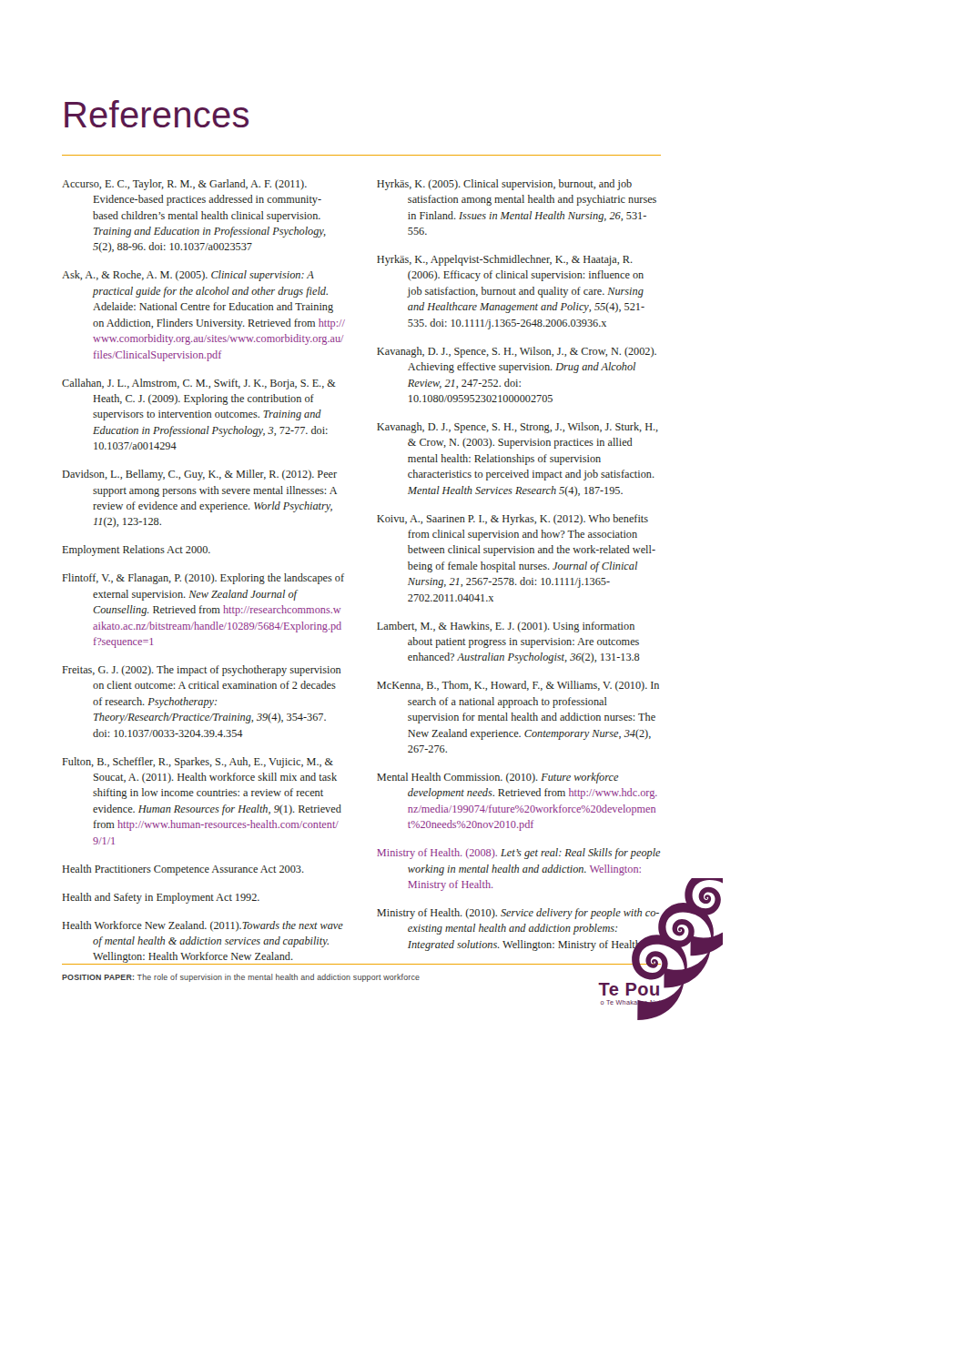References
Accurso, E. C., Taylor, R. M., & Garland, A. F. (2011). Evidence-based practices addressed in community-based children’s mental health clinical supervision. Training and Education in Professional Psychology, 5(2), 88-96. doi: 10.1037/a0023537
Ask, A., & Roche, A. M. (2005). Clinical supervision: A practical guide for the alcohol and other drugs field. Adelaide: National Centre for Education and Training on Addiction, Flinders University. Retrieved from http://www.comorbidity.org.au/sites/www.comorbidity.org.au/files/ClinicalSupervision.pdf
Callahan, J. L., Almstrom, C. M., Swift, J. K., Borja, S. E., & Heath, C. J. (2009). Exploring the contribution of supervisors to intervention outcomes. Training and Education in Professional Psychology, 3, 72-77. doi: 10.1037/a0014294
Davidson, L., Bellamy, C., Guy, K., & Miller, R. (2012). Peer support among persons with severe mental illnesses: A review of evidence and experience. World Psychiatry, 11(2), 123-128.
Employment Relations Act 2000.
Flintoff, V., & Flanagan, P. (2010). Exploring the landscapes of external supervision. New Zealand Journal of Counselling. Retrieved from http://researchcommons.waikato.ac.nz/bitstream/handle/10289/5684/Exploring.pdf?sequence=1
Freitas, G. J. (2002). The impact of psychotherapy supervision on client outcome: A critical examination of 2 decades of research. Psychotherapy: Theory/Research/Practice/Training, 39(4), 354-367. doi: 10.1037/0033-3204.39.4.354
Fulton, B., Scheffler, R., Sparkes, S., Auh, E., Vujicic, M., & Soucat, A. (2011). Health workforce skill mix and task shifting in low income countries: a review of recent evidence. Human Resources for Health, 9(1). Retrieved from http://www.human-resources-health.com/content/9/1/1
Health Practitioners Competence Assurance Act 2003.
Health and Safety in Employment Act 1992.
Health Workforce New Zealand. (2011).Towards the next wave of mental health & addiction services and capability. Wellington: Health Workforce New Zealand.
Hyrkäs, K. (2005). Clinical supervision, burnout, and job satisfaction among mental health and psychiatric nurses in Finland. Issues in Mental Health Nursing, 26, 531-556.
Hyrkäs, K., Appelqvist-Schmidlechner, K., & Haataja, R. (2006). Efficacy of clinical supervision: influence on job satisfaction, burnout and quality of care. Nursing and Healthcare Management and Policy, 55(4), 521-535. doi: 10.1111/j.1365-2648.2006.03936.x
Kavanagh, D. J., Spence, S. H., Wilson, J., & Crow, N. (2002). Achieving effective supervision. Drug and Alcohol Review, 21, 247-252. doi: 10.1080/0959523021000002705
Kavanagh, D. J., Spence, S. H., Strong, J., Wilson, J. Sturk, H., & Crow, N. (2003). Supervision practices in allied mental health: Relationships of supervision characteristics to perceived impact and job satisfaction. Mental Health Services Research 5(4), 187-195.
Koivu, A., Saarinen P. I., & Hyrkas, K. (2012). Who benefits from clinical supervision and how? The association between clinical supervision and the work-related well-being of female hospital nurses. Journal of Clinical Nursing, 21, 2567-2578. doi: 10.1111/j.1365-2702.2011.04041.x
Lambert, M., & Hawkins, E. J. (2001). Using information about patient progress in supervision: Are outcomes enhanced? Australian Psychologist, 36(2), 131-13.8
McKenna, B., Thom, K., Howard, F., & Williams, V. (2010). In search of a national approach to professional supervision for mental health and addiction nurses: The New Zealand experience. Contemporary Nurse, 34(2), 267-276.
Mental Health Commission. (2010). Future workforce development needs. Retrieved from http://www.hdc.org.nz/media/199074/future%20workforce%20development%20needs%20nov2010.pdf
Ministry of Health. (2008). Let’s get real: Real Skills for people working in mental health and addiction. Wellington: Ministry of Health.
Ministry of Health. (2010). Service delivery for people with co-existing mental health and addiction problems: Integrated solutions. Wellington: Ministry of Health
POSITION PAPER: The role of supervision in the mental health and addiction support workforce
Te Pou
o Te Whakaaro Nui
15